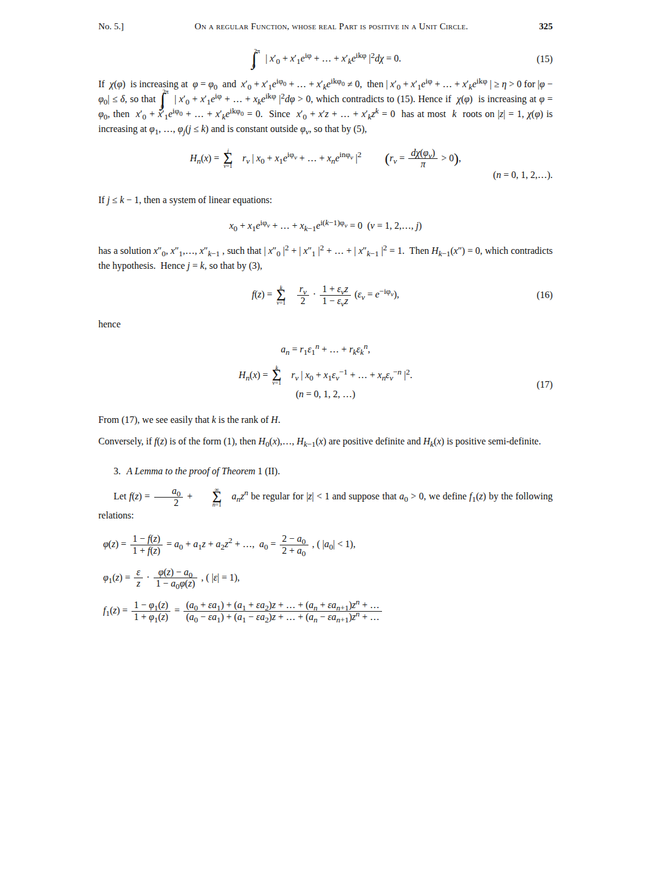No. 5.] On a regular Function, whose real Part is positive in a Unit Circle. 325
∫2π 0 | x′0 + x′1eiφ + … + x′keikφ |2dχ = 0. (15)
If χ(φ) is increasing at φ = φ0 and x′0 + x′1eiφ0 + … + x′keikφ0 ≠ 0, then | x′0 + x′1eiφ + … + x′keikφ | ≥ η > 0 for |φ − φ0| ≤ δ, so that ∫2π 0 | x′0 + x′1eiφ + … + xkeikφ |2dφ > 0, which contradicts to (15). Hence if χ(φ) is increasing at φ = φ0, then x′0 + x′1eiφ0 + … + x′keikφ0 = 0. Since x′0 + x′z + … + x′kzk = 0 has at most k roots on |z| = 1, χ(φ) is increasing at φ1, …, φj(j ≤ k) and is constant outside φν, so that by (5),
Hn(x) = Σjν=1 rν | x0 + x1eiφν + … + xneinφν |2 (rν = dχ(φν) π > 0), (n = 0, 1, 2,…).
If j ≤ k − 1, then a system of linear equations:
x0 + x1eiφν + … + xk−1ei(k−1)φν = 0 (ν = 1, 2,…, j)
has a solution x″0, x″1,…, x″k−1 , such that | x″0 |2 + | x″1 |2 + … + | x″k−1 |2 = 1. Then Hk−1(x″) = 0, which contradicts the hypothesis. Hence j = k, so that by (3),
f(z) = Σkν=1 rν 2 · 1 + ενz 1 − ενz (εν = e−iφν), (16)
hence
an = r1ε1n + … + rkεkn,
Hn(x) = Σkν=1 rν | x0 + x1εν−1 + … + xnεν−n |2. (17) (n = 0, 1, 2, …)
From (17), we see easily that k is the rank of H.
Conversely, if f(z) is of the form (1), then H0(x),…, Hk−1(x) are positive definite and Hk(x) is positive semi-definite.
3. A Lemma to the proof of Theorem 1 (II).
Let f(z) = a02 + Σ∞n=1 anzn be regular for |z| < 1 and suppose that a0 > 0, we define f1(z) by the following relations:
φ(z) = 1 − f(z) 1 + f(z) = a0 + a1z + a2z2 + …, a0 = 2 − a02 + a0 , ( |a0| < 1),
φ1(z) = εz · φ(z) − a01 − a0φ(z) , ( |ε| = 1),
f1(z) = 1 − φ1(z) 1 + φ1(z) = (a0 + εa1) + (a1 + εa2)z + … + (an + εan+1)zn + …(a0 − εa1) + (a1 − εa2)z + … + (an − εan+1)zn + …